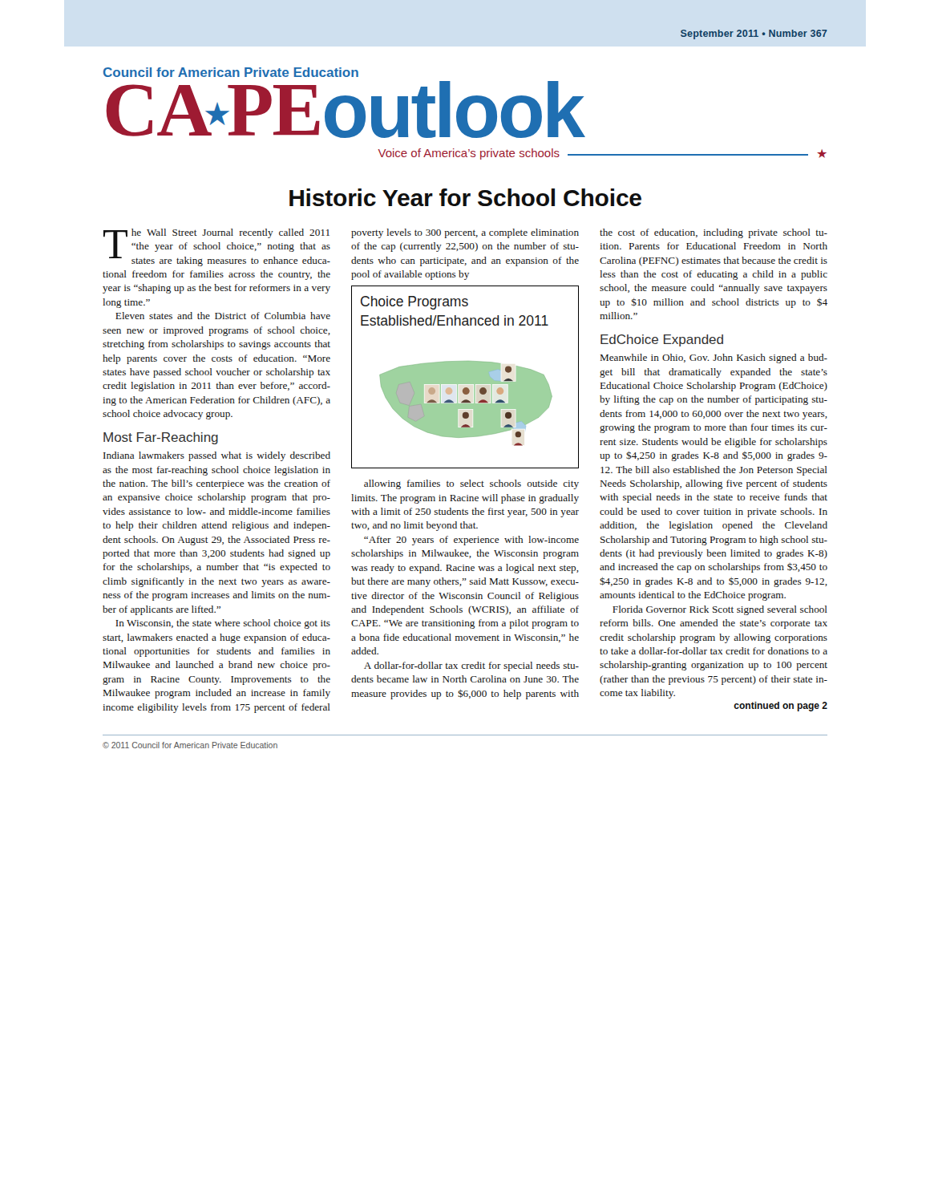September 2011 • Number 367
Council for American Private Education
CA★PE outlook
Voice of America’s private schools ★
Historic Year for School Choice
The Wall Street Journal recently called 2011 “the year of school choice,” noting that as states are taking measures to enhance educational freedom for families across the country, the year is “shaping up as the best for reformers in a very long time.”
Eleven states and the District of Columbia have seen new or improved programs of school choice, stretching from scholarships to savings accounts that help parents cover the costs of education. “More states have passed school voucher or scholarship tax credit legislation in 2011 than ever before,” according to the American Federation for Children (AFC), a school choice advocacy group.
Most Far-Reaching
Indiana lawmakers passed what is widely described as the most far-reaching school choice legislation in the nation. The bill’s centerpiece was the creation of an expansive choice scholarship program that provides assistance to low- and middle-income families to help their children attend religious and independent schools. On August 29, the Associated Press reported that more than 3,200 students had signed up for the scholarships, a number that “is expected to climb significantly in the next two years as awareness of the program increases and limits on the number of applicants are lifted.”
In Wisconsin, the state where school choice got its start, lawmakers enacted a huge expansion of educational opportunities for students and families in Milwaukee and launched a brand new choice program in Racine County. Improvements to the Milwaukee program included an increase in family income eligibility levels from 175 percent of federal poverty levels to 300 percent, a complete elimination of the cap (currently 22,500) on the number of students who can participate, and an expansion of the pool of available options by
Choice Programs Established/Enhanced in 2011
allowing families to select schools outside city limits. The program in Racine will phase in gradually with a limit of 250 students the first year, 500 in year two, and no limit beyond that.
“After 20 years of experience with low-income scholarships in Milwaukee, the Wisconsin program was ready to expand. Racine was a logical next step, but there are many others,” said Matt Kussow, executive director of the Wisconsin Council of Religious and Independent Schools (WCRIS), an affiliate of CAPE. “We are transitioning from a pilot program to a bona fide educational movement in Wisconsin,” he added.
A dollar-for-dollar tax credit for special needs students became law in North Carolina on June 30. The measure provides up to $6,000 to help parents with the cost of education, including private school tuition. Parents for Educational Freedom in North Carolina (PEFNC) estimates that because the credit is less than the cost of educating a child in a public school, the measure could “annually save taxpayers up to $10 million and school districts up to $4 million.”
EdChoice Expanded
Meanwhile in Ohio, Gov. John Kasich signed a budget bill that dramatically expanded the state’s Educational Choice Scholarship Program (EdChoice) by lifting the cap on the number of participating students from 14,000 to 60,000 over the next two years, growing the program to more than four times its current size. Students would be eligible for scholarships up to $4,250 in grades K-8 and $5,000 in grades 9-12. The bill also established the Jon Peterson Special Needs Scholarship, allowing five percent of students with special needs in the state to receive funds that could be used to cover tuition in private schools. In addition, the legislation opened the Cleveland Scholarship and Tutoring Program to high school students (it had previously been limited to grades K-8) and increased the cap on scholarships from $3,450 to $4,250 in grades K-8 and to $5,000 in grades 9-12, amounts identical to the EdChoice program.
Florida Governor Rick Scott signed several school reform bills. One amended the state’s corporate tax credit scholarship program by allowing corporations to take a dollar-for-dollar tax credit for donations to a scholarship-granting organization up to 100 percent (rather than the previous 75 percent) of their state income tax liability.
continued on page 2
© 2011 Council for American Private Education